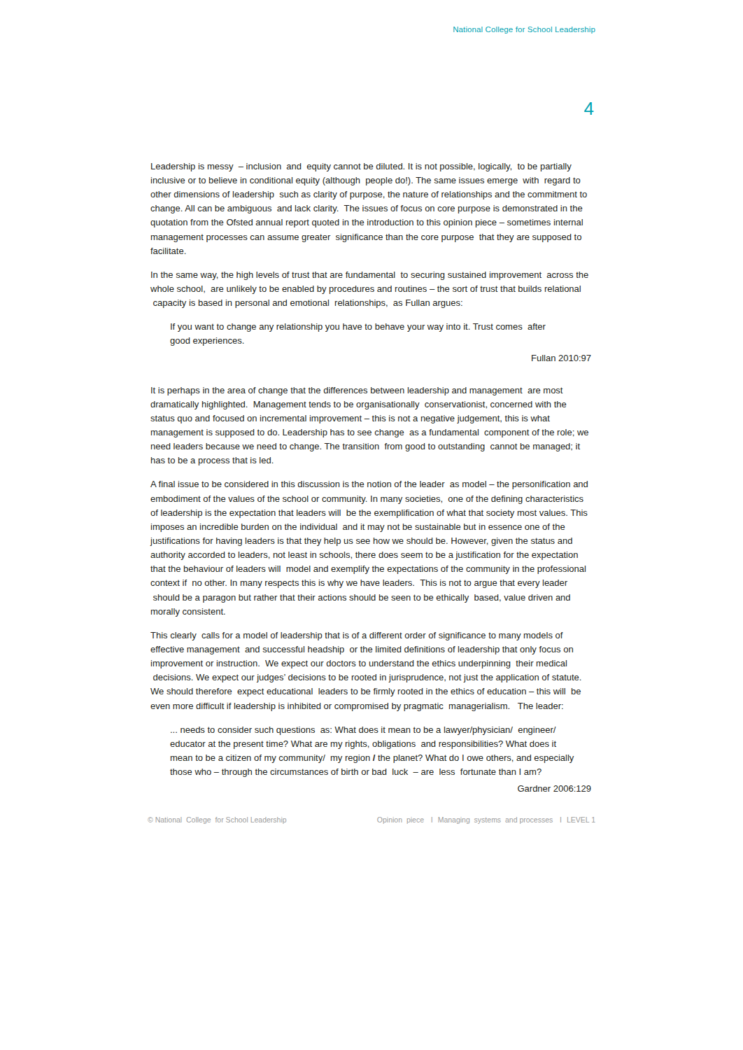National College for School Leadership
4
Leadership is messy – inclusion and equity cannot be diluted. It is not possible, logically, to be partially inclusive or to believe in conditional equity (although people do!). The same issues emerge with regard to other dimensions of leadership such as clarity of purpose, the nature of relationships and the commitment to change. All can be ambiguous and lack clarity. The issues of focus on core purpose is demonstrated in the quotation from the Ofsted annual report quoted in the introduction to this opinion piece – sometimes internal management processes can assume greater significance than the core purpose that they are supposed to facilitate.
In the same way, the high levels of trust that are fundamental to securing sustained improvement across the whole school, are unlikely to be enabled by procedures and routines – the sort of trust that builds relational capacity is based in personal and emotional relationships, as Fullan argues:
If you want to change any relationship you have to behave your way into it. Trust comes after
good experiences.
Fullan 2010:97
It is perhaps in the area of change that the differences between leadership and management are most dramatically highlighted. Management tends to be organisationally conservationist, concerned with the status quo and focused on incremental improvement – this is not a negative judgement, this is what management is supposed to do. Leadership has to see change as a fundamental component of the role; we need leaders because we need to change. The transition from good to outstanding cannot be managed; it has to be a process that is led.
A final issue to be considered in this discussion is the notion of the leader as model – the personification and embodiment of the values of the school or community. In many societies, one of the defining characteristics of leadership is the expectation that leaders will be the exemplification of what that society most values. This imposes an incredible burden on the individual and it may not be sustainable but in essence one of the justifications for having leaders is that they help us see how we should be. However, given the status and authority accorded to leaders, not least in schools, there does seem to be a justification for the expectation that the behaviour of leaders will model and exemplify the expectations of the community in the professional context if no other. In many respects this is why we have leaders. This is not to argue that every leader should be a paragon but rather that their actions should be seen to be ethically based, value driven and morally consistent.
This clearly calls for a model of leadership that is of a different order of significance to many models of effective management and successful headship or the limited definitions of leadership that only focus on improvement or instruction. We expect our doctors to understand the ethics underpinning their medical decisions. We expect our judges’ decisions to be rooted in jurisprudence, not just the application of statute. We should therefore expect educational leaders to be firmly rooted in the ethics of education – this will be even more difficult if leadership is inhibited or compromised by pragmatic managerialism. The leader:
... needs to consider such questions as: What does it mean to be a lawyer/physician/ engineer/
educator at the present time? What are my rights, obligations and responsibilities? What does it
mean to be a citizen of my community/ my region / the planet? What do I owe others, and especially
those who – through the circumstances of birth or bad luck – are less fortunate than I am?
Gardner 2006:129
© National College for School Leadership
Opinion piece I Managing systems and processes I LEVEL 1